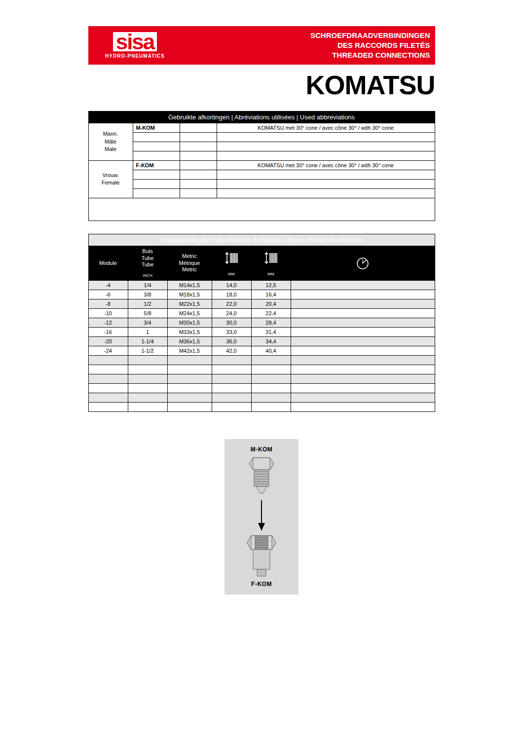sisa
HYDRO-PNEUMATICS
SCHROEFDRAADVERBINDINGEN
DES RACCORDS FILETÉS
THREADED CONNECTIONS
KOMATSU
| Gebruikte afkortingen / Abréviations utilisées / Used abbreviations |
| Mann. Mâle Male | M-KOM | | KOMATSU met 30° cone / avec cône 30° / with 30° cone |
| Vrouw. Female | F-KOM | | KOMATSU met 30° cone / avec cône 30° / with 30° cone |
| Draadidentificatie / Identification de filetage / Screw thread identification |
| Module | Buis Tube Tube INCH | Metric Métrique Metric | MM | MM | |
| -4 | 1/4 | M14x1,5 | 14,0 | 12,5 | |
| -6 | 3/8 | M18x1,5 | 18,0 | 16,4 | |
| -8 | 1/2 | M22x1,5 | 22,0 | 20,4 | |
| -10 | 5/8 | M24x1,5 | 24,0 | 22,4 | |
| -12 | 3/4 | M30x1,5 | 30,0 | 28,4 | |
| -16 | 1 | M33x1,5 | 33,0 | 31,4 | |
| -20 | 1-1/4 | M36x1,5 | 36,0 | 34,4 | |
| -24 | 1-1/2 | M42x1,5 | 42,0 | 40,4 | |
M-KOM
F-KOM